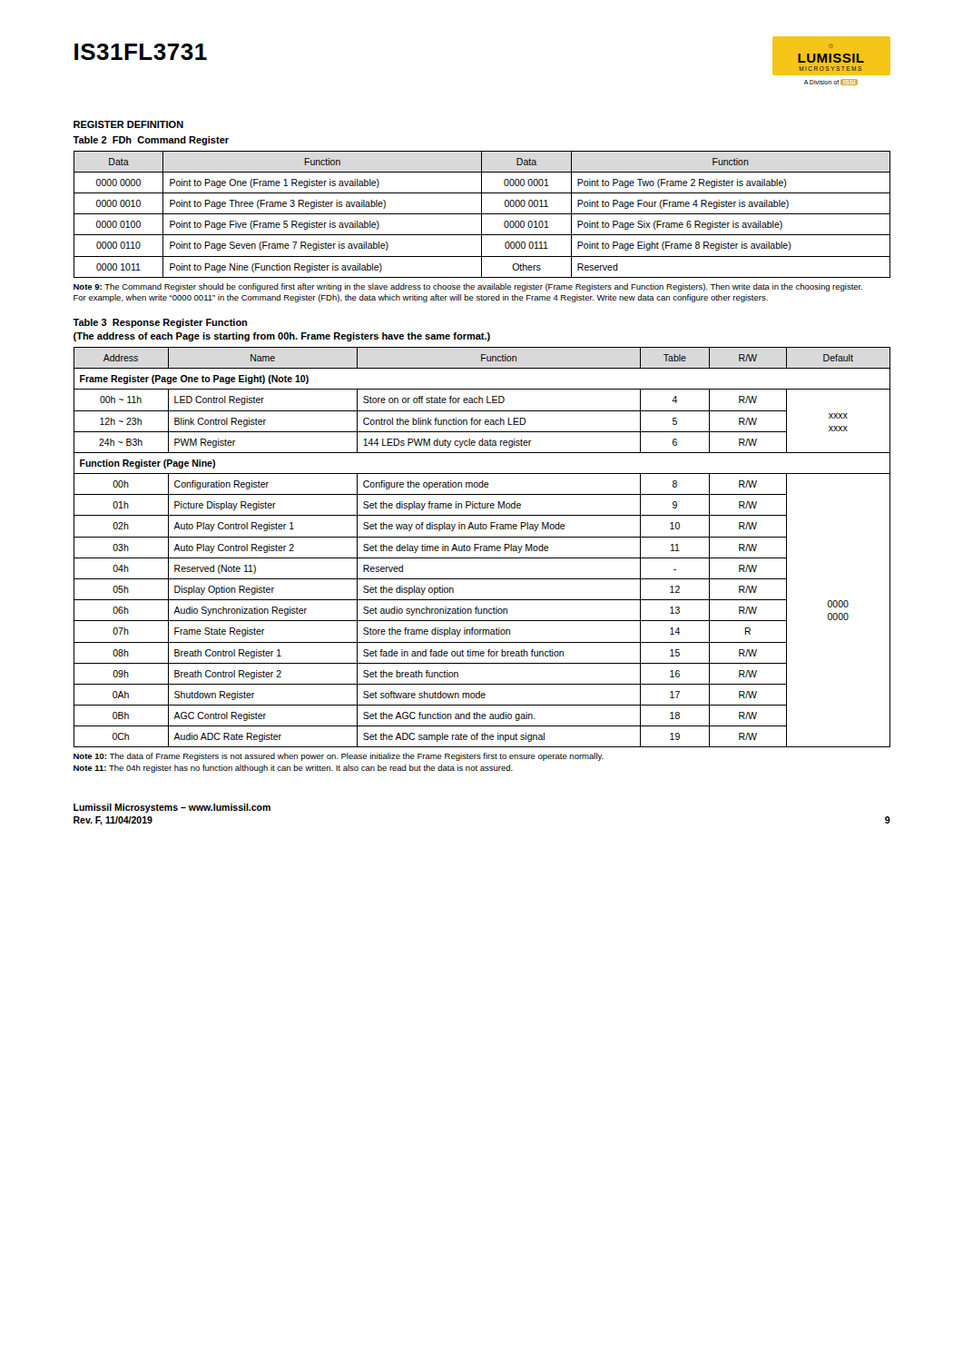☼
LUMISSIL
MICROSYSTEMS
A Division of ISSI
IS31FL3731
REGISTER DEFINITION
Table 2 FDh Command Register
| Data | Function | Data | Function |
| --- | --- | --- | --- |
| 0000 0000 | Point to Page One (Frame 1 Register is available) | 0000 0001 | Point to Page Two (Frame 2 Register is available) |
| 0000 0010 | Point to Page Three (Frame 3 Register is available) | 0000 0011 | Point to Page Four (Frame 4 Register is available) |
| 0000 0100 | Point to Page Five (Frame 5 Register is available) | 0000 0101 | Point to Page Six (Frame 6 Register is available) |
| 0000 0110 | Point to Page Seven (Frame 7 Register is available) | 0000 0111 | Point to Page Eight (Frame 8 Register is available) |
| 0000 1011 | Point to Page Nine (Function Register is available) | Others | Reserved |
Note 9: The Command Register should be configured first after writing in the slave address to choose the available register (Frame Registers and Function Registers). Then write data in the choosing register.
For example, when write “0000 0011” in the Command Register (FDh), the data which writing after will be stored in the Frame 4 Register. Write new data can configure other registers.
Table 3 Response Register Function
(The address of each Page is starting from 00h. Frame Registers have the same format.)
| Address | Name | Function | Table | R/W | Default |
| --- | --- | --- | --- | --- | --- |
| Frame Register (Page One to Page Eight) (Note 10) |
| 00h ~ 11h | LED Control Register | Store on or off state for each LED | 4 | R/W | xxxx xxxx |
| 12h ~ 23h | Blink Control Register | Control the blink function for each LED | 5 | R/W |
| 24h ~ B3h | PWM Register | 144 LEDs PWM duty cycle data register | 6 | R/W |
| Function Register (Page Nine) |
| 00h | Configuration Register | Configure the operation mode | 8 | R/W | 0000 0000 |
| 01h | Picture Display Register | Set the display frame in Picture Mode | 9 | R/W |
| 02h | Auto Play Control Register 1 | Set the way of display in Auto Frame Play Mode | 10 | R/W |
| 03h | Auto Play Control Register 2 | Set the delay time in Auto Frame Play Mode | 11 | R/W |
| 04h | Reserved (Note 11) | Reserved | - | R/W |
| 05h | Display Option Register | Set the display option | 12 | R/W |
| 06h | Audio Synchronization Register | Set audio synchronization function | 13 | R/W |
| 07h | Frame State Register | Store the frame display information | 14 | R |
| 08h | Breath Control Register 1 | Set fade in and fade out time for breath function | 15 | R/W |
| 09h | Breath Control Register 2 | Set the breath function | 16 | R/W |
| 0Ah | Shutdown Register | Set software shutdown mode | 17 | R/W |
| 0Bh | AGC Control Register | Set the AGC function and the audio gain. | 18 | R/W |
| 0Ch | Audio ADC Rate Register | Set the ADC sample rate of the input signal | 19 | R/W |
Note 10: The data of Frame Registers is not assured when power on. Please initialize the Frame Registers first to ensure operate normally.
Note 11: The 04h register has no function although it can be written. It also can be read but the data is not assured.
Lumissil Microsystems – www.lumissil.com Rev. F, 11/04/2019
9